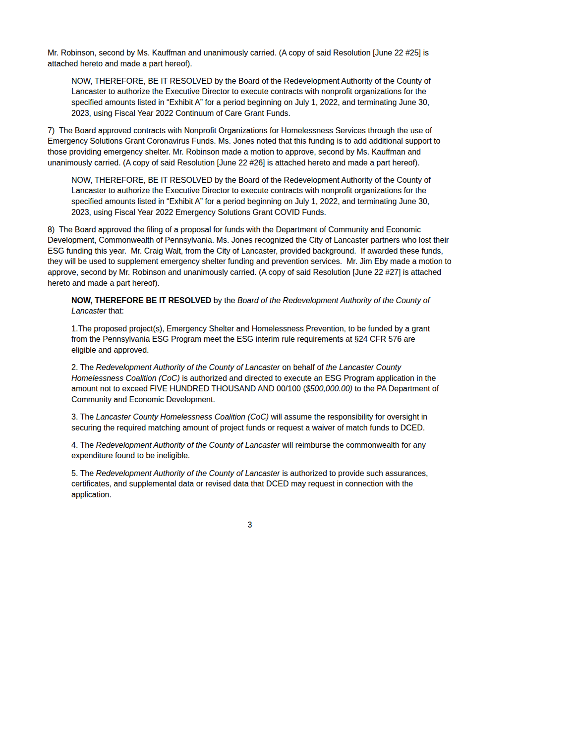Mr. Robinson, second by Ms. Kauffman and unanimously carried. (A copy of said Resolution [June 22 #25] is attached hereto and made a part hereof).
NOW, THEREFORE, BE IT RESOLVED by the Board of the Redevelopment Authority of the County of Lancaster to authorize the Executive Director to execute contracts with nonprofit organizations for the specified amounts listed in “Exhibit A” for a period beginning on July 1, 2022, and terminating June 30, 2023, using Fiscal Year 2022 Continuum of Care Grant Funds.
7) The Board approved contracts with Nonprofit Organizations for Homelessness Services through the use of Emergency Solutions Grant Coronavirus Funds. Ms. Jones noted that this funding is to add additional support to those providing emergency shelter. Mr. Robinson made a motion to approve, second by Ms. Kauffman and unanimously carried. (A copy of said Resolution [June 22 #26] is attached hereto and made a part hereof).
NOW, THEREFORE, BE IT RESOLVED by the Board of the Redevelopment Authority of the County of Lancaster to authorize the Executive Director to execute contracts with nonprofit organizations for the specified amounts listed in “Exhibit A” for a period beginning on July 1, 2022, and terminating June 30, 2023, using Fiscal Year 2022 Emergency Solutions Grant COVID Funds.
8) The Board approved the filing of a proposal for funds with the Department of Community and Economic Development, Commonwealth of Pennsylvania. Ms. Jones recognized the City of Lancaster partners who lost their ESG funding this year. Mr. Craig Walt, from the City of Lancaster, provided background. If awarded these funds, they will be used to supplement emergency shelter funding and prevention services. Mr. Jim Eby made a motion to approve, second by Mr. Robinson and unanimously carried. (A copy of said Resolution [June 22 #27] is attached hereto and made a part hereof).
NOW, THEREFORE BE IT RESOLVED by the Board of the Redevelopment Authority of the County of Lancaster that:
1.The proposed project(s), Emergency Shelter and Homelessness Prevention, to be funded by a grant from the Pennsylvania ESG Program meet the ESG interim rule requirements at §24 CFR 576 are eligible and approved.
2. The Redevelopment Authority of the County of Lancaster on behalf of the Lancaster County Homelessness Coalition (CoC) is authorized and directed to execute an ESG Program application in the amount not to exceed FIVE HUNDRED THOUSAND AND 00/100 ($500,000.00) to the PA Department of Community and Economic Development.
3. The Lancaster County Homelessness Coalition (CoC) will assume the responsibility for oversight in securing the required matching amount of project funds or request a waiver of match funds to DCED.
4. The Redevelopment Authority of the County of Lancaster will reimburse the commonwealth for any expenditure found to be ineligible.
5. The Redevelopment Authority of the County of Lancaster is authorized to provide such assurances, certificates, and supplemental data or revised data that DCED may request in connection with the application.
3